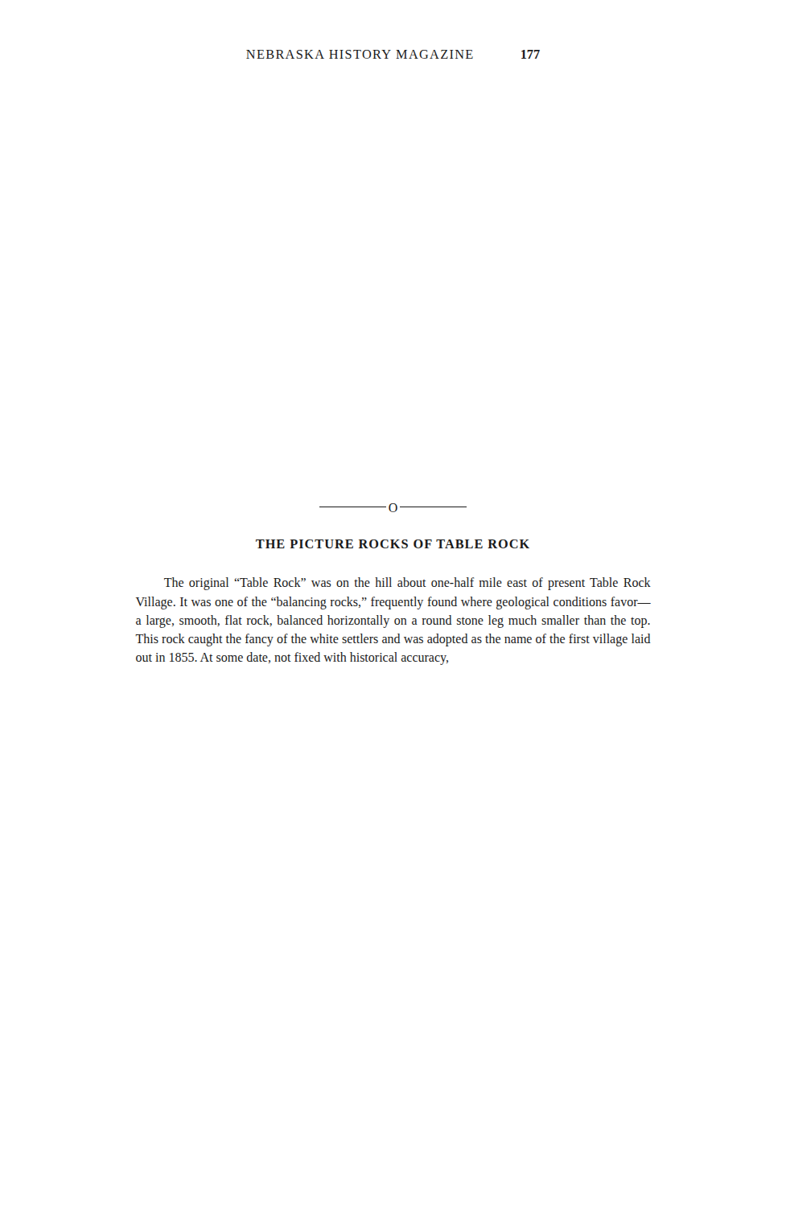Nebraska History Magazine 177
O
The Picture Rocks of Table Rock
The original “Table Rock” was on the hill about one-half mile east of present Table Rock Village. It was one of the “balancing rocks,” frequently found where geological conditions favor—a large, smooth, flat rock, balanced horizontally on a round stone leg much smaller than the top. This rock caught the fancy of the white settlers and was adopted as the name of the first village laid out in 1855. At some date, not fixed with historical accuracy,